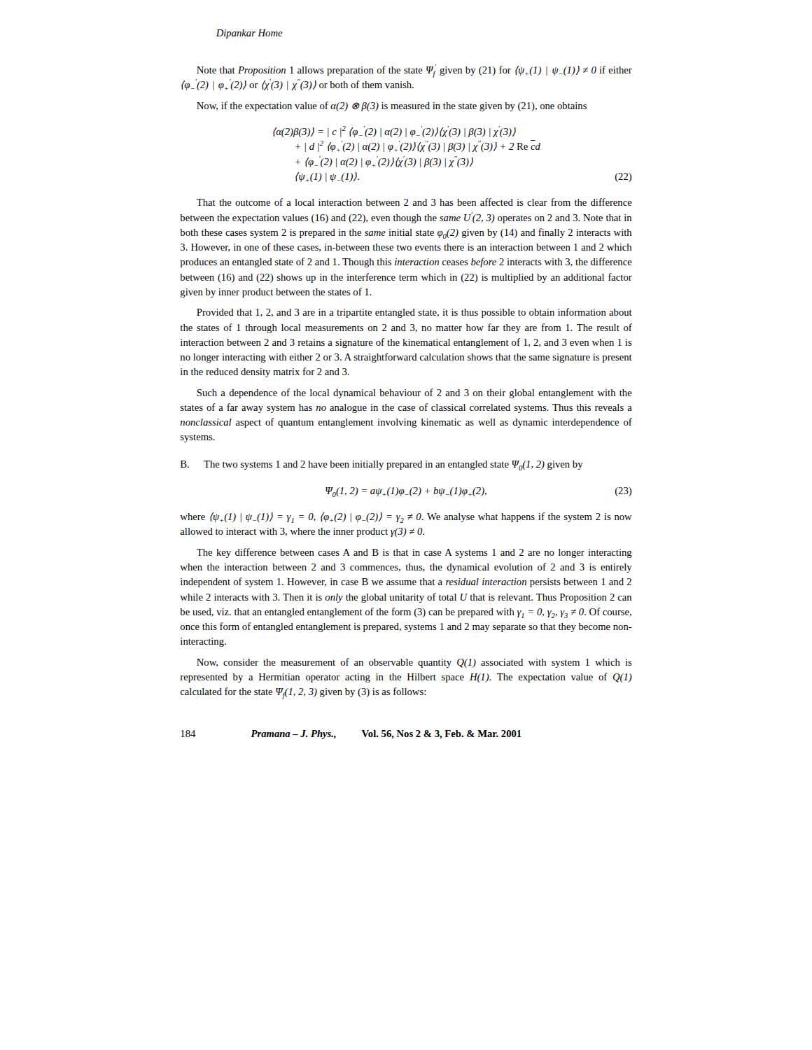Dipankar Home
Note that Proposition 1 allows preparation of the state Ψf′ given by (21) for ⟨ψ+(1) | ψ−(1)⟩ ≠ 0 if either ⟨φ−′(2) | φ+′(2)⟩ or ⟨χ′(3) | χ′′(3)⟩ or both of them vanish.
Now, if the expectation value of α(2) ⊗ β(3) is measured in the state given by (21), one obtains
⟨α(2)β(3)⟩ = | c |2 ⟨φ−′(2) | α(2) | φ−′(2)⟩⟨χ′(3) | β(3) | χ′(3)⟩
+ | d |2 ⟨φ+′(2) | α(2) | φ+′(2)⟩⟨χ′′(3) | β(3) | χ′′(3)⟩ + 2 Re cd
+ ⟨φ−′(2) | α(2) | φ+′(2)⟩⟨χ′(3) | β(3) | χ′′(3)⟩
⟨ψ+(1) | ψ−(1)⟩. (22)
That the outcome of a local interaction between 2 and 3 has been affected is clear from the difference between the expectation values (16) and (22), even though the same U′(2, 3) operates on 2 and 3. Note that in both these cases system 2 is prepared in the same initial state φ0(2) given by (14) and finally 2 interacts with 3. However, in one of these cases, in-between these two events there is an interaction between 1 and 2 which produces an entangled state of 2 and 1. Though this interaction ceases before 2 interacts with 3, the difference between (16) and (22) shows up in the interference term which in (22) is multiplied by an additional factor given by inner product between the states of 1.
Provided that 1, 2, and 3 are in a tripartite entangled state, it is thus possible to obtain information about the states of 1 through local measurements on 2 and 3, no matter how far they are from 1. The result of interaction between 2 and 3 retains a signature of the kinematical entanglement of 1, 2, and 3 even when 1 is no longer interacting with either 2 or 3. A straightforward calculation shows that the same signature is present in the reduced density matrix for 2 and 3.
Such a dependence of the local dynamical behaviour of 2 and 3 on their global entanglement with the states of a far away system has no analogue in the case of classical correlated systems. Thus this reveals a nonclassical aspect of quantum entanglement involving kinematic as well as dynamic interdependence of systems.
B.
The two systems 1 and 2 have been initially prepared in an entangled state Ψ0(1, 2) given by
Ψ0(1, 2) = aψ+(1)φ−(2) + bψ−(1)φ+(2), (23)
where ⟨ψ+(1) | ψ−(1)⟩ = γ1 = 0, ⟨φ+(2) | φ−(2)⟩ = γ2 ≠ 0. We analyse what happens if the system 2 is now allowed to interact with 3, where the inner product γ(3) ≠ 0.
The key difference between cases A and B is that in case A systems 1 and 2 are no longer interacting when the interaction between 2 and 3 commences, thus, the dynamical evolution of 2 and 3 is entirely independent of system 1. However, in case B we assume that a residual interaction persists between 1 and 2 while 2 interacts with 3. Then it is only the global unitarity of total U that is relevant. Thus Proposition 2 can be used, viz. that an entangled entanglement of the form (3) can be prepared with γ1 = 0, γ2, γ3 ≠ 0. Of course, once this form of entangled entanglement is prepared, systems 1 and 2 may separate so that they become non-interacting.
Now, consider the measurement of an observable quantity Q(1) associated with system 1 which is represented by a Hermitian operator acting in the Hilbert space H(1). The expectation value of Q(1) calculated for the state Ψf(1, 2, 3) given by (3) is as follows:
184 Pramana – J. Phys., Vol. 56, Nos 2 & 3, Feb. & Mar. 2001